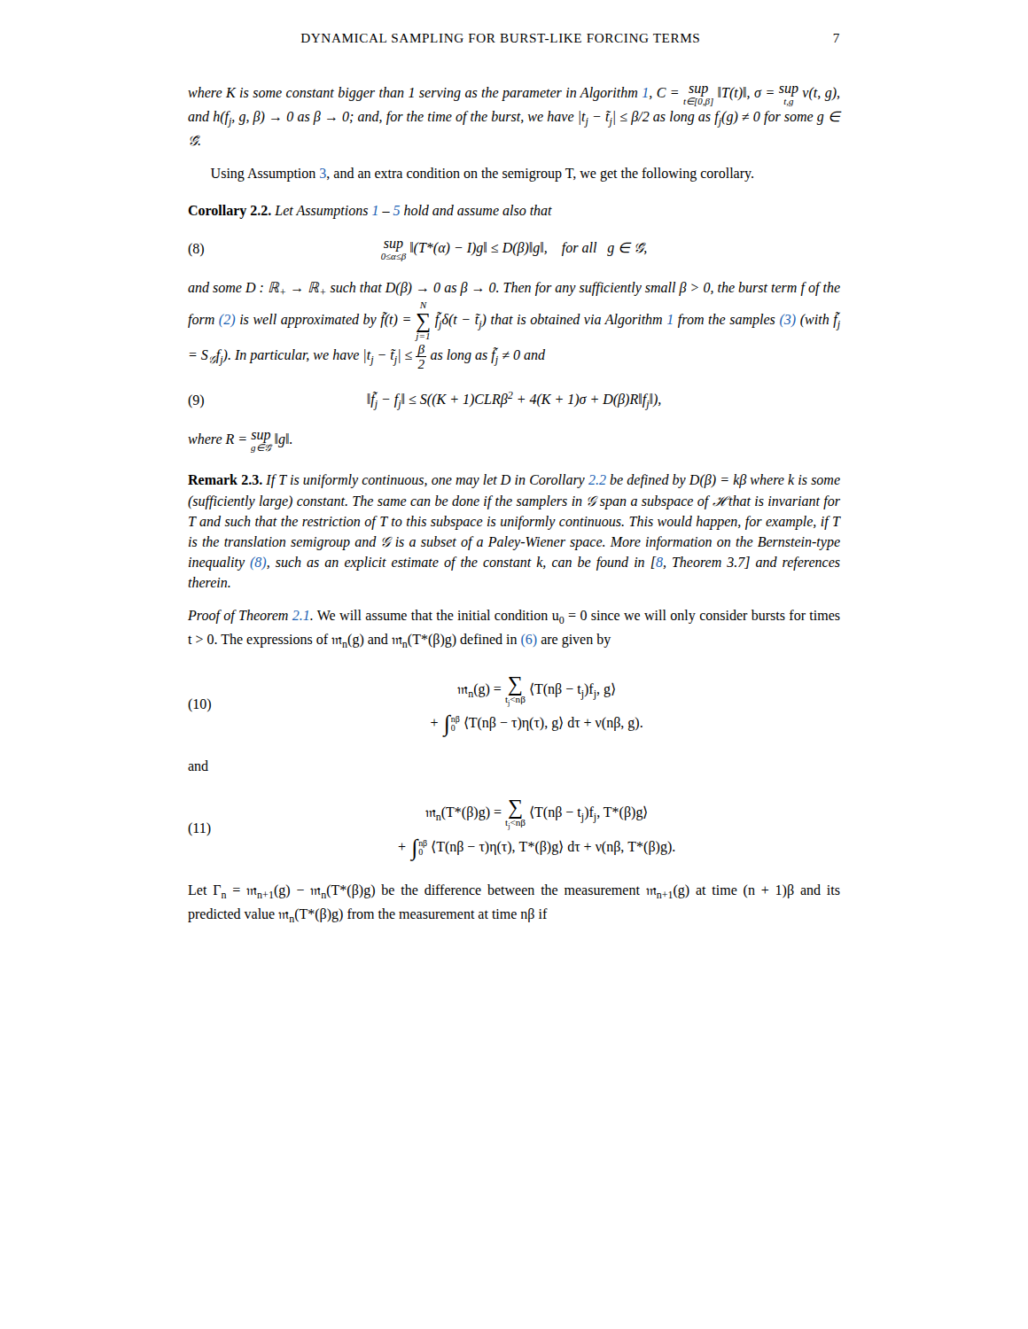DYNAMICAL SAMPLING FOR BURST-LIKE FORCING TERMS 7
where K is some constant bigger than 1 serving as the parameter in Algorithm 1, C = sup t∈[0,β] ‖T(t)‖, σ = sup t,g ν(t, g), and h(fj, g, β) → 0 as β → 0; and, for the time of the burst, we have |tj − t̃j| ≤ β/2 as long as fj(g) ≠ 0 for some g ∈ 𝒢̃.
Using Assumption 3, and an extra condition on the semigroup T, we get the following corollary.
Corollary 2.2. Let Assumptions 1 – 5 hold and assume also that
(8) sup 0≤α≤β ‖(T*(α) − I)g‖ ≤ D(β)‖g‖, for all g ∈ 𝒢̃,
and some D : ℝ+ → ℝ+ such that D(β) → 0 as β → 0. Then for any sufficiently small β > 0, the burst term f of the form (2) is well approximated by f̃(t) = N∑j=1 f̃jδ(t − t̃j) that is obtained via Algorithm 1 from the samples (3) (with f̃j = S𝒢fj). In particular, we have |tj − t̃j| ≤ β 2 as long as f̃j ≠ 0 and
(9) ‖f̃j − fj‖ ≤ S((K + 1)CLRβ2 + 4(K + 1)σ + D(β)R‖fj‖),
where R = sup g∈𝒢̃ ‖g‖.
Remark 2.3. If T is uniformly continuous, one may let D in Corollary 2.2 be defined by D(β) = kβ where k is some (sufficiently large) constant. The same can be done if the samplers in 𝒢 span a subspace of ℋ that is invariant for T and such that the restriction of T to this subspace is uniformly continuous. This would happen, for example, if T is the translation semigroup and 𝒢 is a subset of a Paley-Wiener space. More information on the Bernstein-type inequality (8), such as an explicit estimate of the constant k, can be found in [8, Theorem 3.7] and references therein.
Proof of Theorem 2.1. We will assume that the initial condition u0 = 0 since we will only consider bursts for times t > 0. The expressions of 𝔪n(g) and 𝔪n(T*(β)g) defined in (6) are given by
(10)
𝔪n(g) = ∑tj<nβ ⟨T(nβ − tj)fj, g⟩
+ ∫nβ 0 ⟨T(nβ − τ)η(τ), g⟩ dτ + ν(nβ, g).
and
(11)
𝔪n(T*(β)g) = ∑tj<nβ ⟨T(nβ − tj)fj, T*(β)g⟩
+ ∫nβ 0 ⟨T(nβ − τ)η(τ), T*(β)g⟩ dτ + ν(nβ, T*(β)g).
Let Γn = 𝔪n+1(g) − 𝔪n(T*(β)g) be the difference between the measurement 𝔪n+1(g) at time (n + 1)β and its predicted value 𝔪n(T*(β)g) from the measurement at time nβ if